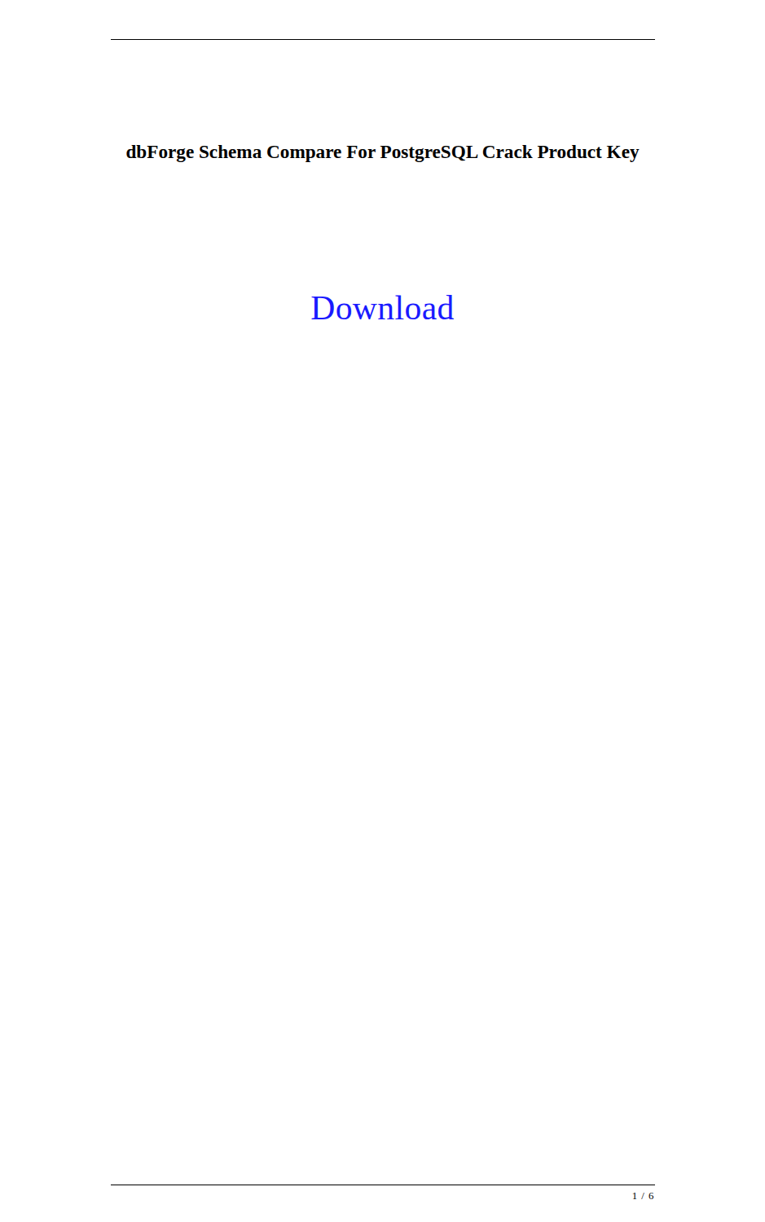dbForge Schema Compare For PostgreSQL Crack Product Key
Download
1 / 6